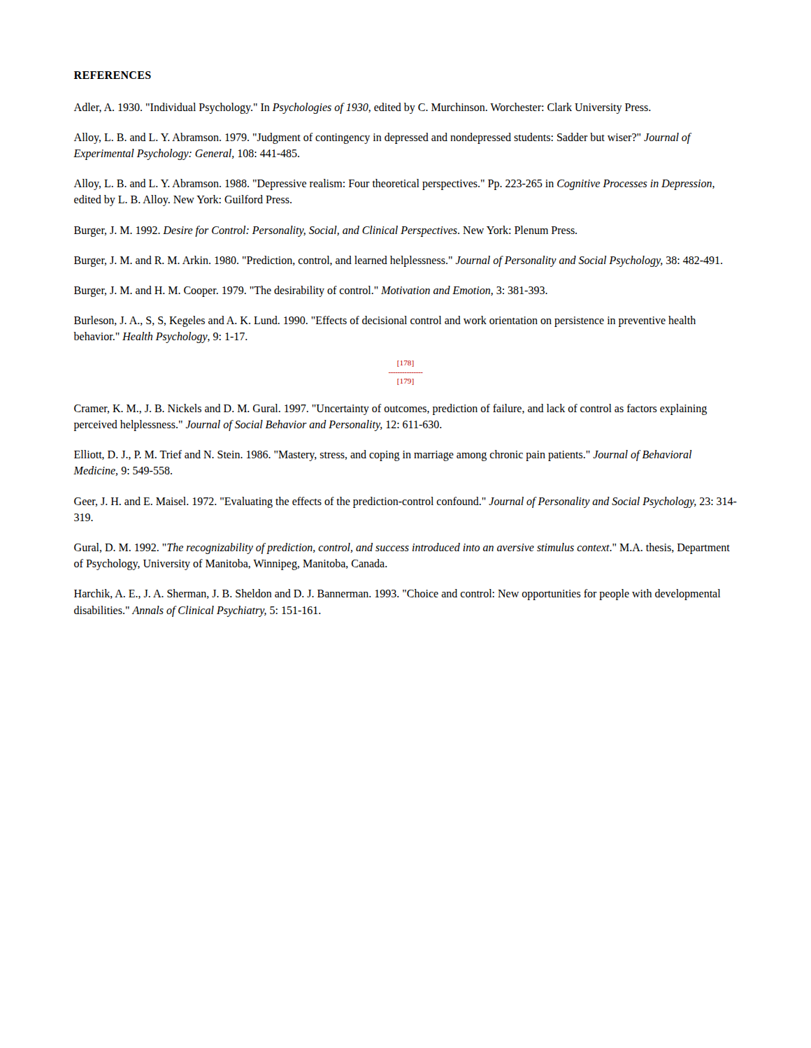REFERENCES
Adler, A. 1930. "Individual Psychology." In Psychologies of 1930, edited by C. Murchinson. Worchester: Clark University Press.
Alloy, L. B. and L. Y. Abramson. 1979. "Judgment of contingency in depressed and nondepressed students: Sadder but wiser?" Journal of Experimental Psychology: General, 108: 441-485.
Alloy, L. B. and L. Y. Abramson. 1988. "Depressive realism: Four theoretical perspectives." Pp. 223-265 in Cognitive Processes in Depression, edited by L. B. Alloy. New York: Guilford Press.
Burger, J. M. 1992. Desire for Control: Personality, Social, and Clinical Perspectives. New York: Plenum Press.
Burger, J. M. and R. M. Arkin. 1980. "Prediction, control, and learned helplessness." Journal of Personality and Social Psychology, 38: 482-491.
Burger, J. M. and H. M. Cooper. 1979. "The desirability of control." Motivation and Emotion, 3: 381-393.
Burleson, J. A., S, S, Kegeles and A. K. Lund. 1990. "Effects of decisional control and work orientation on persistence in preventive health behavior." Health Psychology, 9: 1-17.
[178]
---------------
[179]
Cramer, K. M., J. B. Nickels and D. M. Gural. 1997. "Uncertainty of outcomes, prediction of failure, and lack of control as factors explaining perceived helplessness." Journal of Social Behavior and Personality, 12: 611-630.
Elliott, D. J., P. M. Trief and N. Stein. 1986. "Mastery, stress, and coping in marriage among chronic pain patients." Journal of Behavioral Medicine, 9: 549-558.
Geer, J. H. and E. Maisel. 1972. "Evaluating the effects of the prediction-control confound." Journal of Personality and Social Psychology, 23: 314-319.
Gural, D. M. 1992. "The recognizability of prediction, control, and success introduced into an aversive stimulus context." M.A. thesis, Department of Psychology, University of Manitoba, Winnipeg, Manitoba, Canada.
Harchik, A. E., J. A. Sherman, J. B. Sheldon and D. J. Bannerman. 1993. "Choice and control: New opportunities for people with developmental disabilities." Annals of Clinical Psychiatry, 5: 151-161.